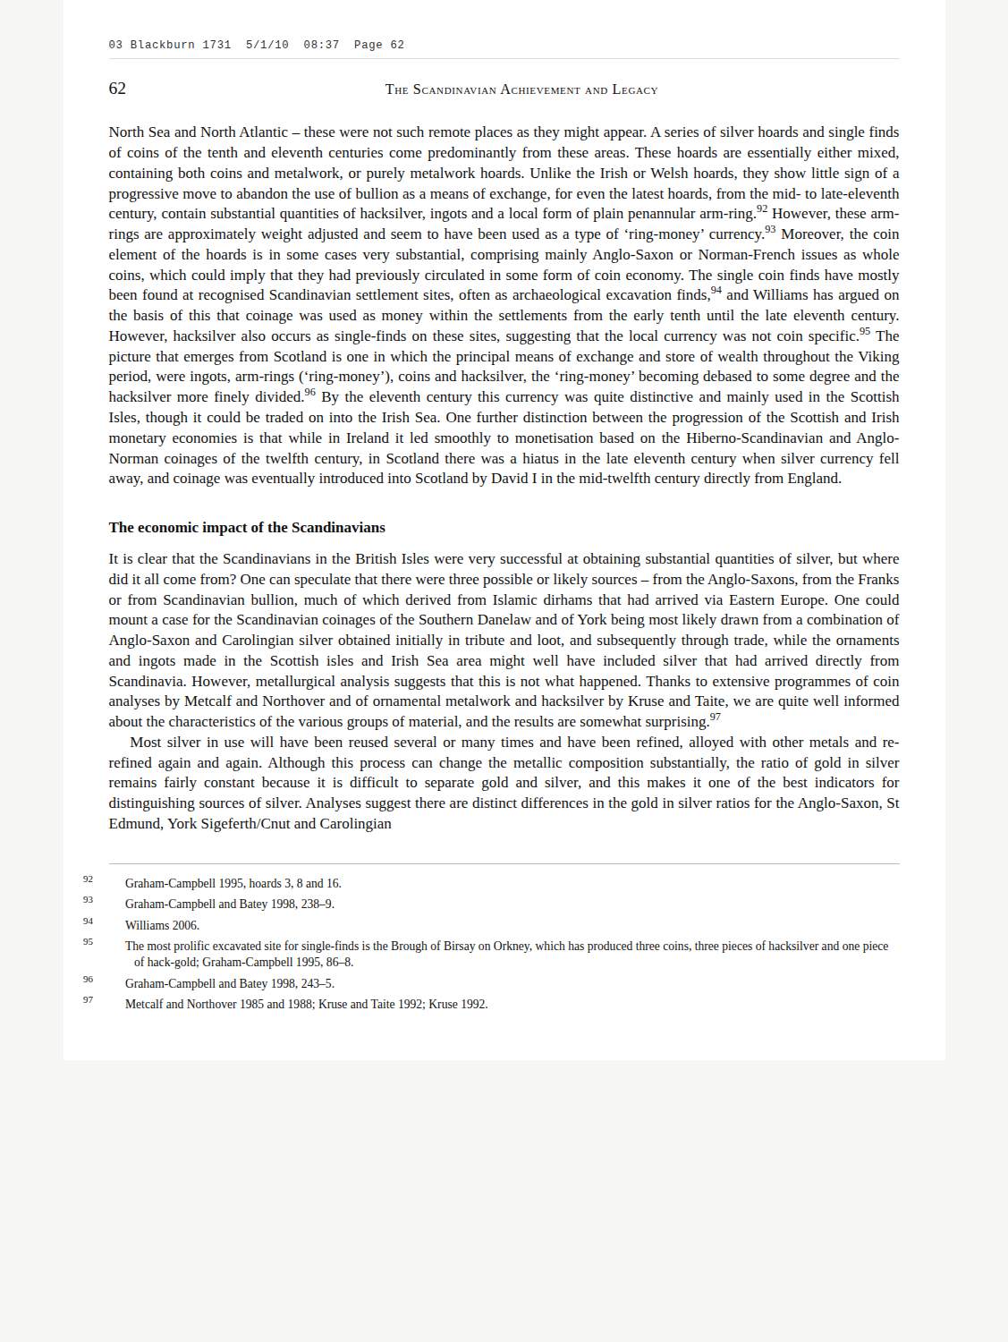03 Blackburn 1731 5/1/10 08:37 Page 62
62 The Scandinavian Achievement and Legacy
North Sea and North Atlantic – these were not such remote places as they might appear. A series of silver hoards and single finds of coins of the tenth and eleventh centuries come predominantly from these areas. These hoards are essentially either mixed, containing both coins and metalwork, or purely metalwork hoards. Unlike the Irish or Welsh hoards, they show little sign of a progressive move to abandon the use of bullion as a means of exchange, for even the latest hoards, from the mid- to late-eleventh century, contain substantial quantities of hacksilver, ingots and a local form of plain penannular arm-ring.92 However, these arm-rings are approximately weight adjusted and seem to have been used as a type of ‘ring-money’ currency.93 Moreover, the coin element of the hoards is in some cases very substantial, comprising mainly Anglo-Saxon or Norman-French issues as whole coins, which could imply that they had previously circulated in some form of coin economy. The single coin finds have mostly been found at recognised Scandinavian settlement sites, often as archaeological excavation finds,94 and Williams has argued on the basis of this that coinage was used as money within the settlements from the early tenth until the late eleventh century. However, hacksilver also occurs as single-finds on these sites, suggesting that the local currency was not coin specific.95 The picture that emerges from Scotland is one in which the principal means of exchange and store of wealth throughout the Viking period, were ingots, arm-rings (‘ring-money’), coins and hacksilver, the ‘ring-money’ becoming debased to some degree and the hacksilver more finely divided.96 By the eleventh century this currency was quite distinctive and mainly used in the Scottish Isles, though it could be traded on into the Irish Sea. One further distinction between the progression of the Scottish and Irish monetary economies is that while in Ireland it led smoothly to monetisation based on the Hiberno-Scandinavian and Anglo-Norman coinages of the twelfth century, in Scotland there was a hiatus in the late eleventh century when silver currency fell away, and coinage was eventually introduced into Scotland by David I in the mid-twelfth century directly from England.
The economic impact of the Scandinavians
It is clear that the Scandinavians in the British Isles were very successful at obtaining substantial quantities of silver, but where did it all come from? One can speculate that there were three possible or likely sources – from the Anglo-Saxons, from the Franks or from Scandinavian bullion, much of which derived from Islamic dirhams that had arrived via Eastern Europe. One could mount a case for the Scandinavian coinages of the Southern Danelaw and of York being most likely drawn from a combination of Anglo-Saxon and Carolingian silver obtained initially in tribute and loot, and subsequently through trade, while the ornaments and ingots made in the Scottish isles and Irish Sea area might well have included silver that had arrived directly from Scandinavia. However, metallurgical analysis suggests that this is not what happened. Thanks to extensive programmes of coin analyses by Metcalf and Northover and of ornamental metalwork and hacksilver by Kruse and Taite, we are quite well informed about the characteristics of the various groups of material, and the results are somewhat surprising.97
Most silver in use will have been reused several or many times and have been refined, alloyed with other metals and re-refined again and again. Although this process can change the metallic composition substantially, the ratio of gold in silver remains fairly constant because it is difficult to separate gold and silver, and this makes it one of the best indicators for distinguishing sources of silver. Analyses suggest there are distinct differences in the gold in silver ratios for the Anglo-Saxon, St Edmund, York Sigeferth/Cnut and Carolingian
92 Graham-Campbell 1995, hoards 3, 8 and 16.
93 Graham-Campbell and Batey 1998, 238–9.
94 Williams 2006.
95 The most prolific excavated site for single-finds is the Brough of Birsay on Orkney, which has produced three coins, three pieces of hacksilver and one piece of hack-gold; Graham-Campbell 1995, 86–8.
96 Graham-Campbell and Batey 1998, 243–5.
97 Metcalf and Northover 1985 and 1988; Kruse and Taite 1992; Kruse 1992.